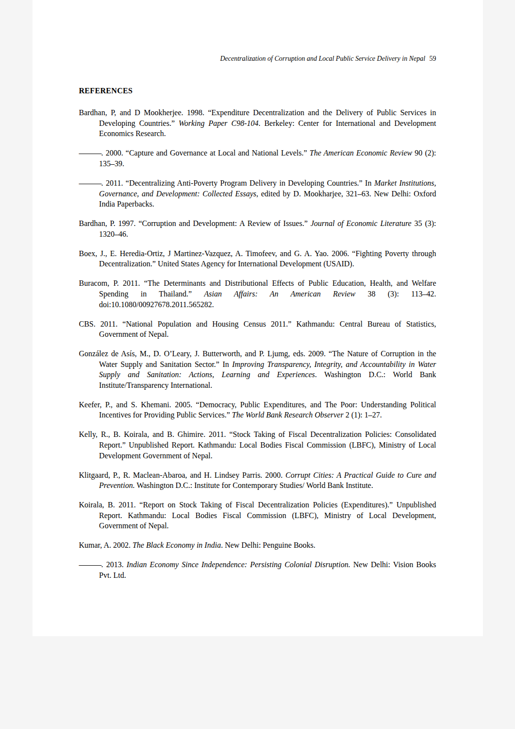Decentralization of Corruption and Local Public Service Delivery in Nepal 59
REFERENCES
Bardhan, P, and D Mookherjee. 1998. “Expenditure Decentralization and the Delivery of Public Services in Developing Countries.” Working Paper C98-104. Berkeley: Center for International and Development Economics Research.
———. 2000. “Capture and Governance at Local and National Levels.” The American Economic Review 90 (2): 135–39.
———. 2011. “Decentralizing Anti-Poverty Program Delivery in Developing Countries.” In Market Institutions, Governance, and Development: Collected Essays, edited by D. Mookharjee, 321–63. New Delhi: Oxford India Paperbacks.
Bardhan, P. 1997. “Corruption and Development: A Review of Issues.” Journal of Economic Literature 35 (3): 1320–46.
Boex, J., E. Heredia-Ortiz, J Martinez-Vazquez, A. Timofeev, and G. A. Yao. 2006. “Fighting Poverty through Decentralization.” United States Agency for International Development (USAID).
Buracom, P. 2011. “The Determinants and Distributional Effects of Public Education, Health, and Welfare Spending in Thailand.” Asian Affairs: An American Review 38 (3): 113–42. doi:10.1080/00927678.2011.565282.
CBS. 2011. “National Population and Housing Census 2011.” Kathmandu: Central Bureau of Statistics, Government of Nepal.
González de Asís, M., D. O’Leary, J. Butterworth, and P. Ljumg, eds. 2009. “The Nature of Corruption in the Water Supply and Sanitation Sector.” In Improving Transparency, Integrity, and Accountability in Water Supply and Sanitation: Actions, Learning and Experiences. Washington D.C.: World Bank Institute/Transparency International.
Keefer, P., and S. Khemani. 2005. “Democracy, Public Expenditures, and The Poor: Understanding Political Incentives for Providing Public Services.” The World Bank Research Observer 2 (1): 1–27.
Kelly, R., B. Koirala, and B. Ghimire. 2011. “Stock Taking of Fiscal Decentralization Policies: Consolidated Report.” Unpublished Report. Kathmandu: Local Bodies Fiscal Commission (LBFC), Ministry of Local Development Government of Nepal.
Klitgaard, P., R. Maclean-Abaroa, and H. Lindsey Parris. 2000. Corrupt Cities: A Practical Guide to Cure and Prevention. Washington D.C.: Institute for Contemporary Studies/ World Bank Institute.
Koirala, B. 2011. “Report on Stock Taking of Fiscal Decentralization Policies (Expenditures).” Unpublished Report. Kathmandu: Local Bodies Fiscal Commission (LBFC), Ministry of Local Development, Government of Nepal.
Kumar, A. 2002. The Black Economy in India. New Delhi: Penguine Books.
———. 2013. Indian Economy Since Independence: Persisting Colonial Disruption. New Delhi: Vision Books Pvt. Ltd.